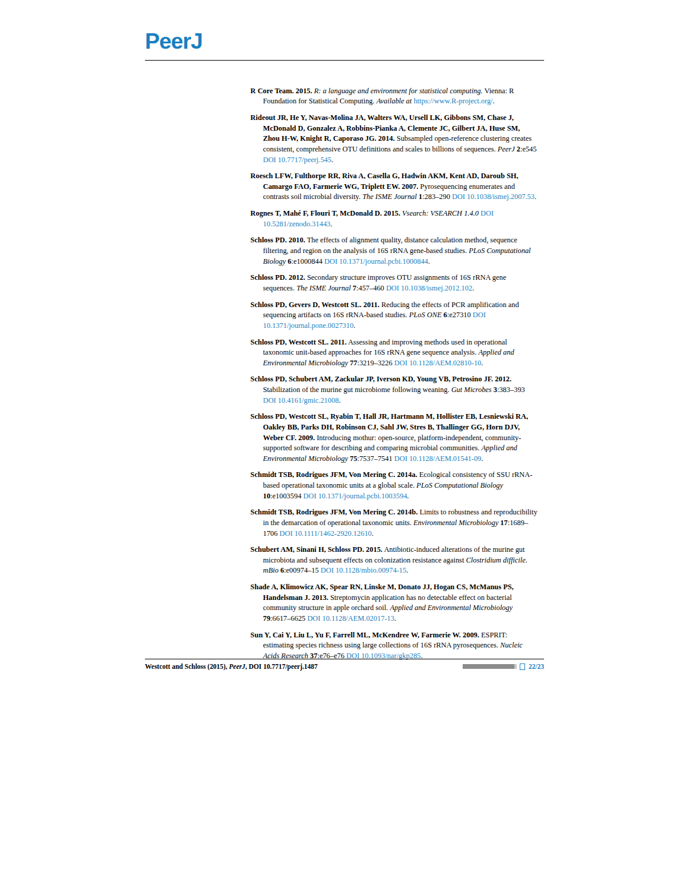PeerJ
R Core Team. 2015. R: a language and environment for statistical computing. Vienna: R Foundation for Statistical Computing. Available at https://www.R-project.org/.
Rideout JR, He Y, Navas-Molina JA, Walters WA, Ursell LK, Gibbons SM, Chase J, McDonald D, Gonzalez A, Robbins-Pianka A, Clemente JC, Gilbert JA, Huse SM, Zhou H-W, Knight R, Caporaso JG. 2014. Subsampled open-reference clustering creates consistent, comprehensive OTU definitions and scales to billions of sequences. PeerJ 2:e545 DOI 10.7717/peerj.545.
Roesch LFW, Fulthorpe RR, Riva A, Casella G, Hadwin AKM, Kent AD, Daroub SH, Camargo FAO, Farmerie WG, Triplett EW. 2007. Pyrosequencing enumerates and contrasts soil microbial diversity. The ISME Journal 1:283–290 DOI 10.1038/ismej.2007.53.
Rognes T, Mahé F, Flouri T, McDonald D. 2015. Vsearch: VSEARCH 1.4.0 DOI 10.5281/zenodo.31443.
Schloss PD. 2010. The effects of alignment quality, distance calculation method, sequence filtering, and region on the analysis of 16S rRNA gene-based studies. PLoS Computational Biology 6:e1000844 DOI 10.1371/journal.pcbi.1000844.
Schloss PD. 2012. Secondary structure improves OTU assignments of 16S rRNA gene sequences. The ISME Journal 7:457–460 DOI 10.1038/ismej.2012.102.
Schloss PD, Gevers D, Westcott SL. 2011. Reducing the effects of PCR amplification and sequencing artifacts on 16S rRNA-based studies. PLoS ONE 6:e27310 DOI 10.1371/journal.pone.0027310.
Schloss PD, Westcott SL. 2011. Assessing and improving methods used in operational taxonomic unit-based approaches for 16S rRNA gene sequence analysis. Applied and Environmental Microbiology 77:3219–3226 DOI 10.1128/AEM.02810-10.
Schloss PD, Schubert AM, Zackular JP, Iverson KD, Young VB, Petrosino JF. 2012. Stabilization of the murine gut microbiome following weaning. Gut Microbes 3:383–393 DOI 10.4161/gmic.21008.
Schloss PD, Westcott SL, Ryabin T, Hall JR, Hartmann M, Hollister EB, Lesniewski RA, Oakley BB, Parks DH, Robinson CJ, Sahl JW, Stres B, Thallinger GG, Horn DJV, Weber CF. 2009. Introducing mothur: open-source, platform-independent, community-supported software for describing and comparing microbial communities. Applied and Environmental Microbiology 75:7537–7541 DOI 10.1128/AEM.01541-09.
Schmidt TSB, Rodrigues JFM, Von Mering C. 2014a. Ecological consistency of SSU rRNA-based operational taxonomic units at a global scale. PLoS Computational Biology 10:e1003594 DOI 10.1371/journal.pcbi.1003594.
Schmidt TSB, Rodrigues JFM, Von Mering C. 2014b. Limits to robustness and reproducibility in the demarcation of operational taxonomic units. Environmental Microbiology 17:1689–1706 DOI 10.1111/1462-2920.12610.
Schubert AM, Sinani H, Schloss PD. 2015. Antibiotic-induced alterations of the murine gut microbiota and subsequent effects on colonization resistance against Clostridium difficile. mBio 6:e00974–15 DOI 10.1128/mbio.00974-15.
Shade A, Klimowicz AK, Spear RN, Linske M, Donato JJ, Hogan CS, McManus PS, Handelsman J. 2013. Streptomycin application has no detectable effect on bacterial community structure in apple orchard soil. Applied and Environmental Microbiology 79:6617–6625 DOI 10.1128/AEM.02017-13.
Sun Y, Cai Y, Liu L, Yu F, Farrell ML, McKendree W, Farmerie W. 2009. ESPRIT: estimating species richness using large collections of 16S rRNA pyrosequences. Nucleic Acids Research 37:e76–e76 DOI 10.1093/nar/gkp285.
Westcott and Schloss (2015), PeerJ, DOI 10.7717/peerj.1487
22/23